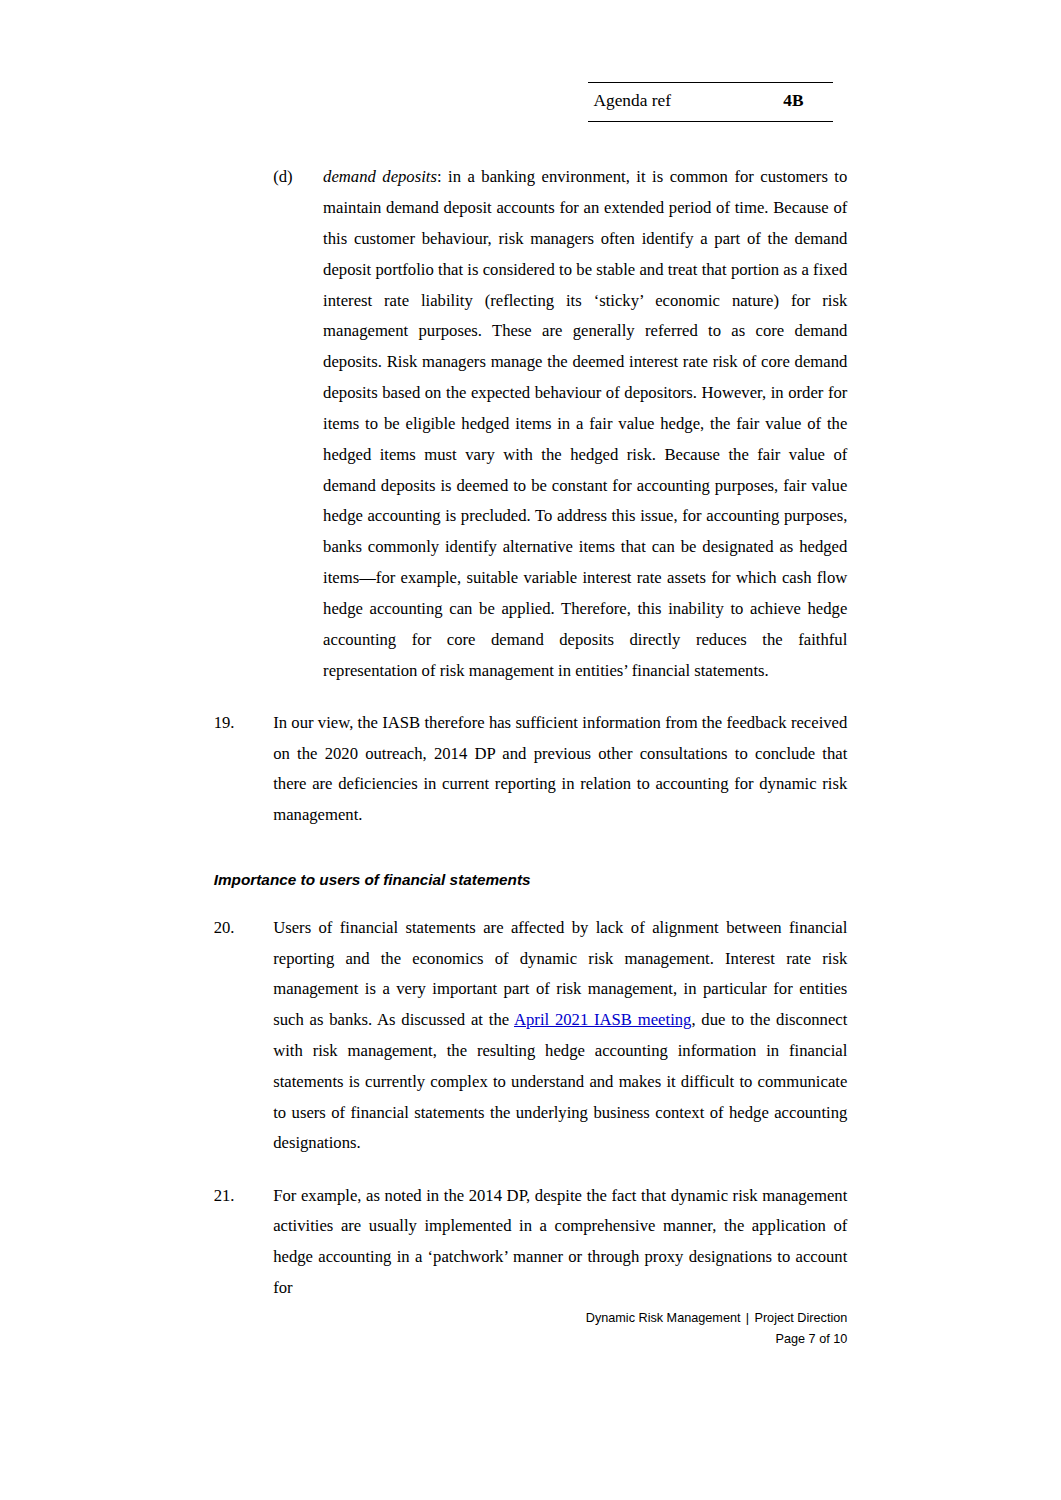Agenda ref 4B
(d)
demand deposits: in a banking environment, it is common for customers to maintain demand deposit accounts for an extended period of time. Because of this customer behaviour, risk managers often identify a part of the demand deposit portfolio that is considered to be stable and treat that portion as a fixed interest rate liability (reflecting its ‘sticky’ economic nature) for risk management purposes. These are generally referred to as core demand deposits. Risk managers manage the deemed interest rate risk of core demand deposits based on the expected behaviour of depositors. However, in order for items to be eligible hedged items in a fair value hedge, the fair value of the hedged items must vary with the hedged risk. Because the fair value of demand deposits is deemed to be constant for accounting purposes, fair value hedge accounting is precluded. To address this issue, for accounting purposes, banks commonly identify alternative items that can be designated as hedged items—for example, suitable variable interest rate assets for which cash flow hedge accounting can be applied. Therefore, this inability to achieve hedge accounting for core demand deposits directly reduces the faithful representation of risk management in entities’ financial statements.
19.
In our view, the IASB therefore has sufficient information from the feedback received on the 2020 outreach, 2014 DP and previous other consultations to conclude that there are deficiencies in current reporting in relation to accounting for dynamic risk management.
Importance to users of financial statements
20.
Users of financial statements are affected by lack of alignment between financial reporting and the economics of dynamic risk management. Interest rate risk management is a very important part of risk management, in particular for entities such as banks. As discussed at the April 2021 IASB meeting, due to the disconnect with risk management, the resulting hedge accounting information in financial statements is currently complex to understand and makes it difficult to communicate to users of financial statements the underlying business context of hedge accounting designations.
21.
For example, as noted in the 2014 DP, despite the fact that dynamic risk management activities are usually implemented in a comprehensive manner, the application of hedge accounting in a ‘patchwork’ manner or through proxy designations to account for
Dynamic Risk Management|Project Direction
Page 7 of 10